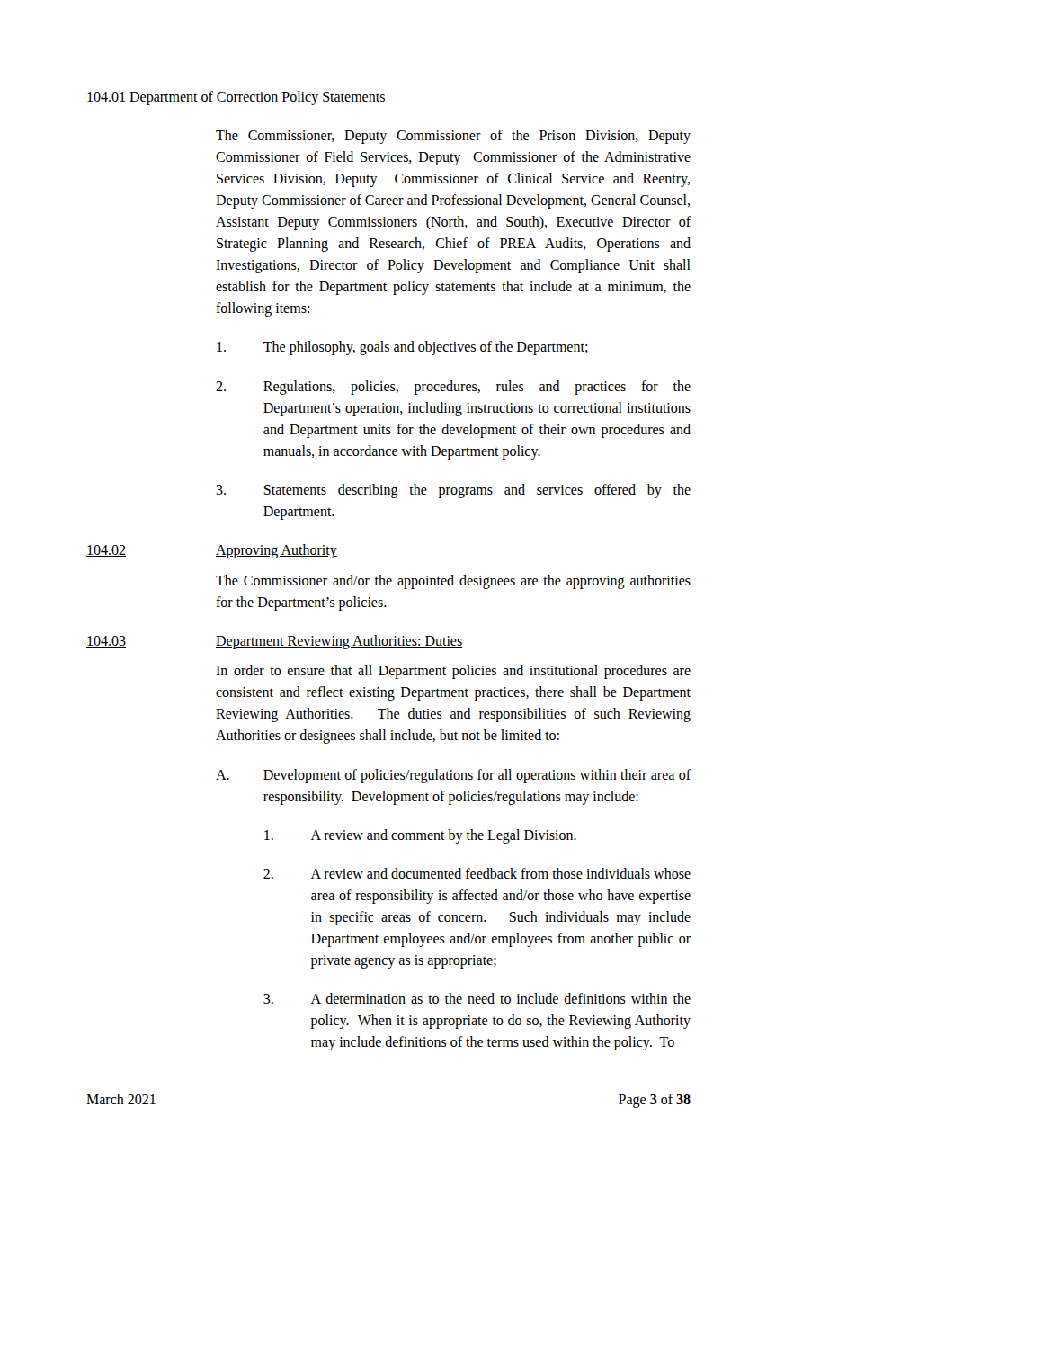104.01 Department of Correction Policy Statements
The Commissioner, Deputy Commissioner of the Prison Division, Deputy Commissioner of Field Services, Deputy Commissioner of the Administrative Services Division, Deputy Commissioner of Clinical Service and Reentry, Deputy Commissioner of Career and Professional Development, General Counsel, Assistant Deputy Commissioners (North, and South), Executive Director of Strategic Planning and Research, Chief of PREA Audits, Operations and Investigations, Director of Policy Development and Compliance Unit shall establish for the Department policy statements that include at a minimum, the following items:
1. The philosophy, goals and objectives of the Department;
2. Regulations, policies, procedures, rules and practices for the Department’s operation, including instructions to correctional institutions and Department units for the development of their own procedures and manuals, in accordance with Department policy.
3. Statements describing the programs and services offered by the Department.
104.02 Approving Authority
The Commissioner and/or the appointed designees are the approving authorities for the Department’s policies.
104.03 Department Reviewing Authorities: Duties
In order to ensure that all Department policies and institutional procedures are consistent and reflect existing Department practices, there shall be Department Reviewing Authorities. The duties and responsibilities of such Reviewing Authorities or designees shall include, but not be limited to:
A. Development of policies/regulations for all operations within their area of responsibility. Development of policies/regulations may include:
1. A review and comment by the Legal Division.
2. A review and documented feedback from those individuals whose area of responsibility is affected and/or those who have expertise in specific areas of concern. Such individuals may include Department employees and/or employees from another public or private agency as is appropriate;
3. A determination as to the need to include definitions within the policy. When it is appropriate to do so, the Reviewing Authority may include definitions of the terms used within the policy. To
March 2021 Page 3 of 38